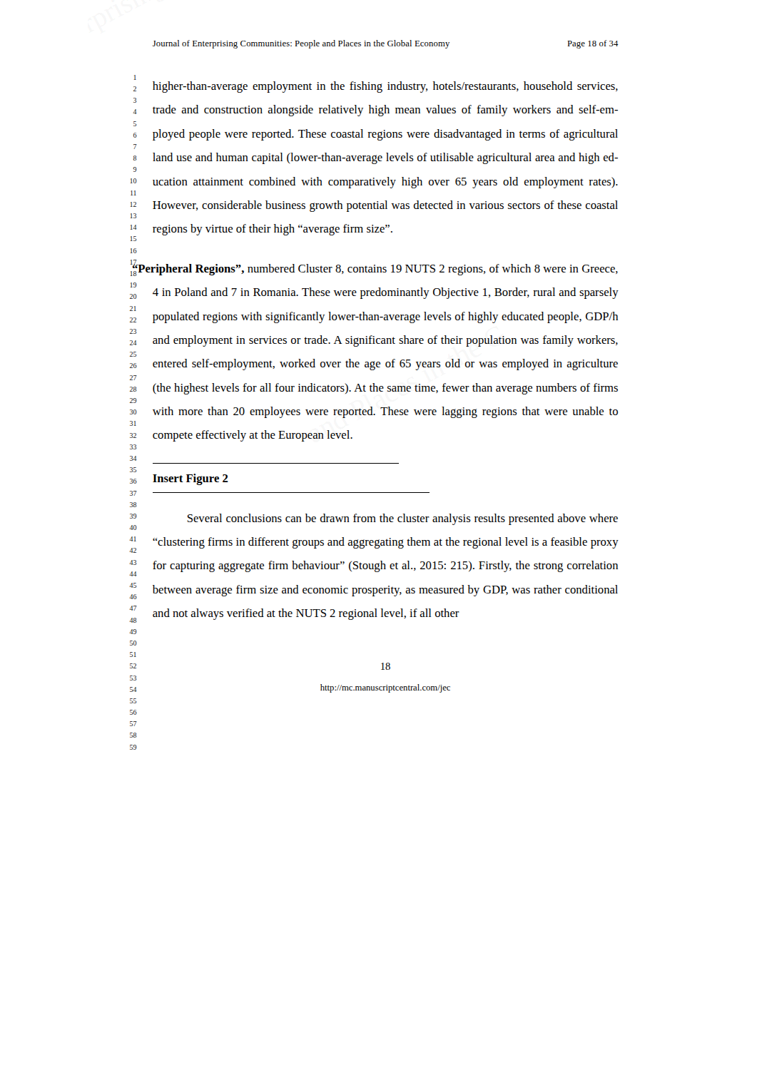erprising Communities: People and Places in the Gl and Places in the G
Journal of Enterprising Communities: People and Places in the Global Economy
Page 18 of 34
123456789101112131415161718192021222324252627282930313233343536373839404142434445464748495051525354555657585960
higher-than-average employment in the fishing industry, hotels/restaurants, household services, trade and construction alongside relatively high mean values of family workers and self-employed people were reported. These coastal regions were disadvantaged in terms of agricultural land use and human capital (lower-than-average levels of utilisable agricultural area and high education attainment combined with comparatively high over 65 years old employment rates). However, considerable business growth potential was detected in various sectors of these coastal regions by virtue of their high “average firm size”.
“Peripheral Regions”, numbered Cluster 8, contains 19 NUTS 2 regions, of which 8 were in Greece, 4 in Poland and 7 in Romania. These were predominantly Objective 1, Border, rural and sparsely populated regions with significantly lower-than-average levels of highly educated people, GDP/h and employment in services or trade. A significant share of their population was family workers, entered self-employment, worked over the age of 65 years old or was employed in agriculture (the highest levels for all four indicators). At the same time, fewer than average numbers of firms with more than 20 employees were reported. These were lagging regions that were unable to compete effectively at the European level.
Insert Figure 2
Several conclusions can be drawn from the cluster analysis results presented above where “clustering firms in different groups and aggregating them at the regional level is a feasible proxy for capturing aggregate firm behaviour” (Stough et al., 2015: 215). Firstly, the strong correlation between average firm size and economic prosperity, as measured by GDP, was rather conditional and not always verified at the NUTS 2 regional level, if all other
18
http://mc.manuscriptcentral.com/jec